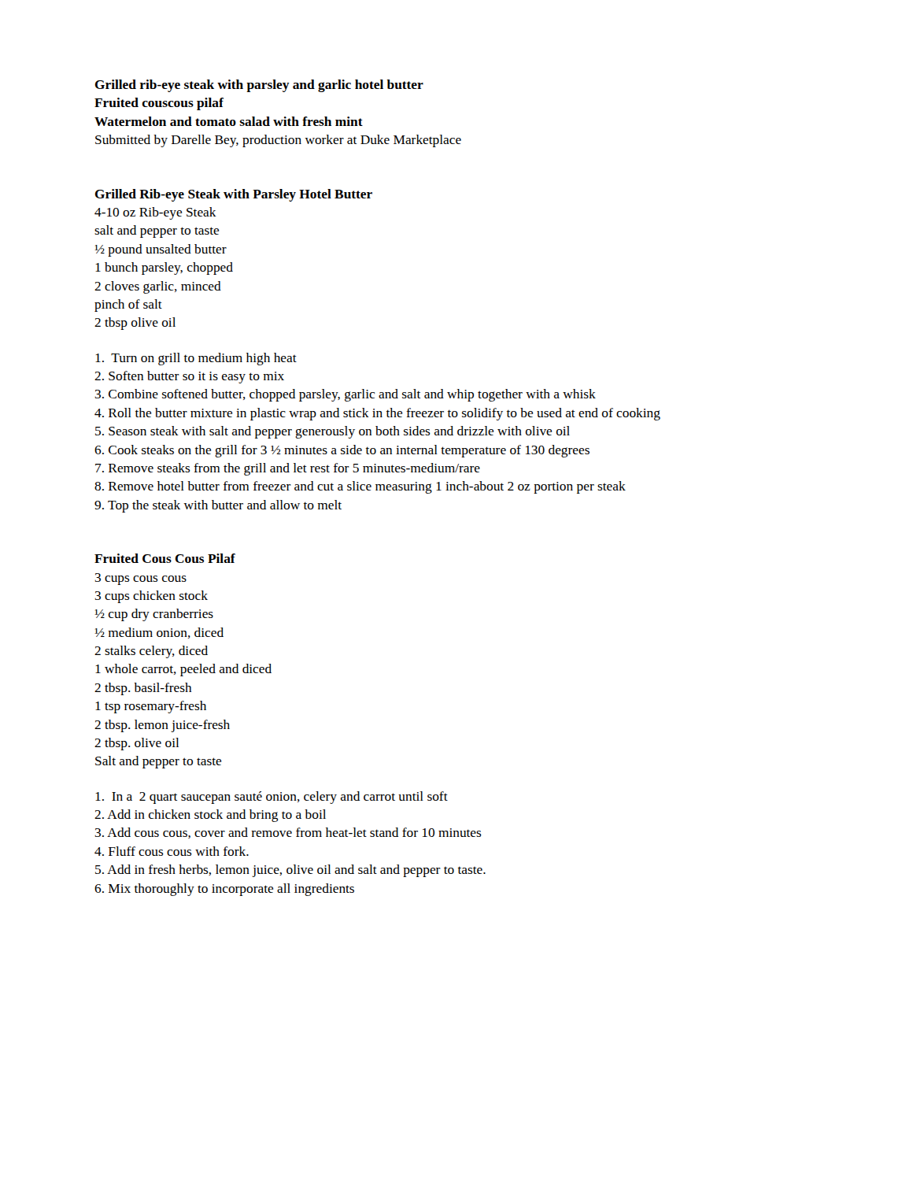Grilled rib-eye steak with parsley and garlic hotel butter
Fruited couscous pilaf
Watermelon and tomato salad with fresh mint
Submitted by Darelle Bey, production worker at Duke Marketplace
Grilled Rib-eye Steak with Parsley Hotel Butter
4-10 oz Rib-eye Steak
salt and pepper to taste
½ pound unsalted butter
1 bunch parsley, chopped
2 cloves garlic, minced
pinch of salt
2 tbsp olive oil
1. Turn on grill to medium high heat
2. Soften butter so it is easy to mix
3. Combine softened butter, chopped parsley, garlic and salt and whip together with a whisk
4. Roll the butter mixture in plastic wrap and stick in the freezer to solidify to be used at end of cooking
5. Season steak with salt and pepper generously on both sides and drizzle with olive oil
6. Cook steaks on the grill for 3 ½ minutes a side to an internal temperature of 130 degrees
7. Remove steaks from the grill and let rest for 5 minutes-medium/rare
8. Remove hotel butter from freezer and cut a slice measuring 1 inch-about 2 oz portion per steak
9. Top the steak with butter and allow to melt
Fruited Cous Cous Pilaf
3 cups cous cous
3 cups chicken stock
½ cup dry cranberries
½ medium onion, diced
2 stalks celery, diced
1 whole carrot, peeled and diced
2 tbsp. basil-fresh
1 tsp rosemary-fresh
2 tbsp. lemon juice-fresh
2 tbsp. olive oil
Salt and pepper to taste
1. In a 2 quart saucepan sauté onion, celery and carrot until soft
2. Add in chicken stock and bring to a boil
3. Add cous cous, cover and remove from heat-let stand for 10 minutes
4. Fluff cous cous with fork.
5. Add in fresh herbs, lemon juice, olive oil and salt and pepper to taste.
6. Mix thoroughly to incorporate all ingredients